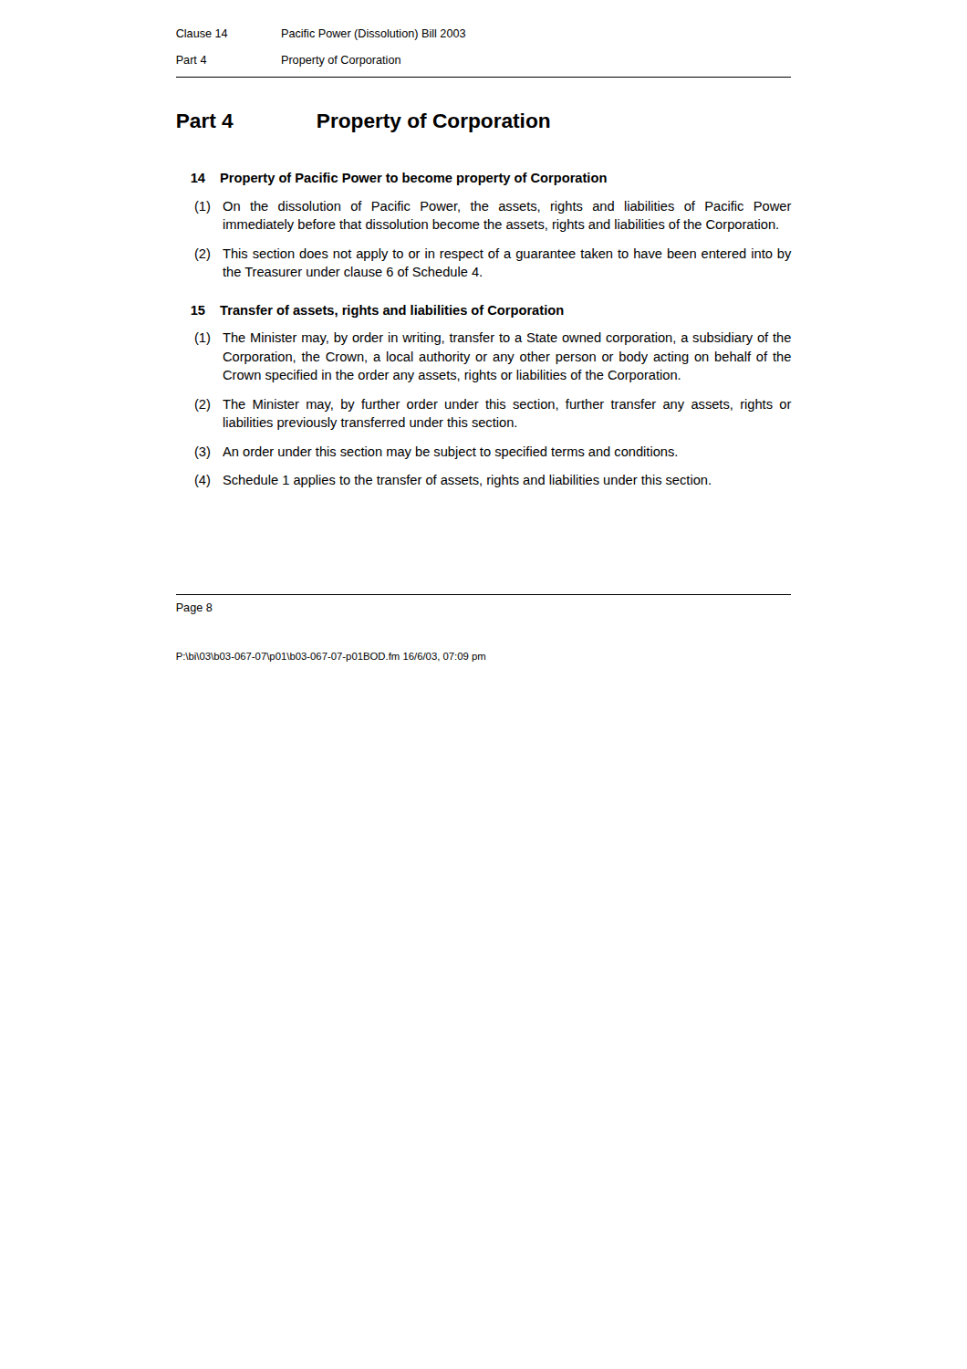Clause 14 Pacific Power (Dissolution) Bill 2003
Part 4 Property of Corporation
Part 4 Property of Corporation
14 Property of Pacific Power to become property of Corporation
(1) On the dissolution of Pacific Power, the assets, rights and liabilities of Pacific Power immediately before that dissolution become the assets, rights and liabilities of the Corporation.
(2) This section does not apply to or in respect of a guarantee taken to have been entered into by the Treasurer under clause 6 of Schedule 4.
15 Transfer of assets, rights and liabilities of Corporation
(1) The Minister may, by order in writing, transfer to a State owned corporation, a subsidiary of the Corporation, the Crown, a local authority or any other person or body acting on behalf of the Crown specified in the order any assets, rights or liabilities of the Corporation.
(2) The Minister may, by further order under this section, further transfer any assets, rights or liabilities previously transferred under this section.
(3) An order under this section may be subject to specified terms and conditions.
(4) Schedule 1 applies to the transfer of assets, rights and liabilities under this section.
Page 8
P:\bi\03\b03-067-07\p01\b03-067-07-p01BOD.fm 16/6/03, 07:09 pm